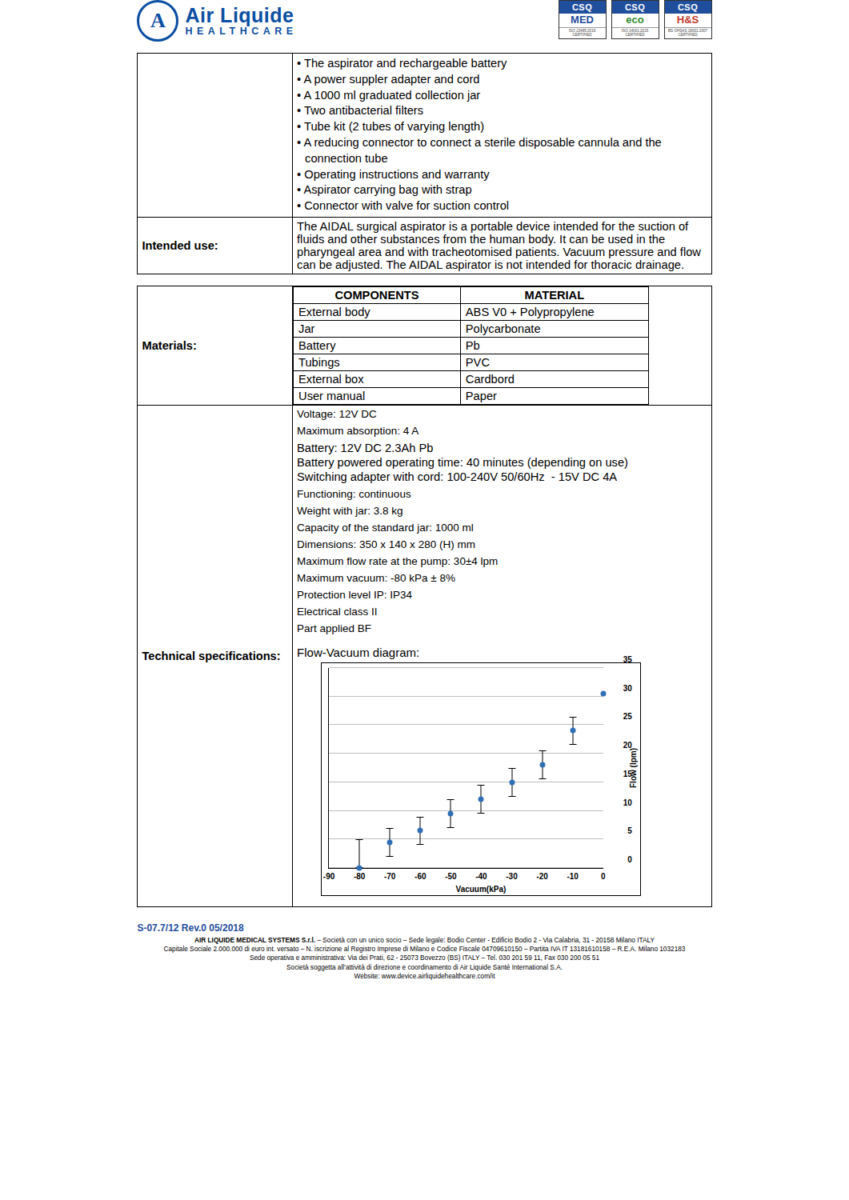A
Air Liquide
HEALTHCARE
CSQ
MED
ISO 13485:2016
CERTIFIED
CSQ
eco
ISO 14001:2015
CERTIFIED
CSQ
H&S
BS OHSAS 18001:2007
CERTIFIED
| | The aspirator and rechargeable battery A power suppler adapter and cord A 1000 ml graduated collection jar Two antibacterial filters Tube kit (2 tubes of varying length) A reducing connector to connect a sterile disposable cannula and the connection tube Operating instructions and warranty Aspirator carrying bag with strap Connector with valve for suction control |
| Intended use: | The AIDAL surgical aspirator is a portable device intended for the suction of fluids and other substances from the human body. It can be used in the pharyngeal area and with tracheotomised patients. Vacuum pressure and flow can be adjusted. The AIDAL aspirator is not intended for thoracic drainage. |
| Materials: | / COMPONENTS / MATERIAL / / / --- / --- / --- / / External body / ABS V0 + Polypropylene / / / Jar / Polycarbonate / / / Battery / Pb / / / Tubings / PVC / / / External box / Cardbord / / / User manual / Paper / / |
| Technical specifications: | Voltage: 12V DC Maximum absorption: 4 A Battery: 12V DC 2.3Ah Pb Battery powered operating time: 40 minutes (depending on use) Switching adapter with cord: 100-240V 50/60Hz - 15V DC 4A Functioning: continuous Weight with jar: 3.8 kg Capacity of the standard jar: 1000 ml Dimensions: 350 x 140 x 280 (H) mm Maximum flow rate at the pump: 30±4 lpm Maximum vacuum: -80 kPa ± 8% Protection level IP: IP34 Electrical class II Part applied BF Flow-Vacuum diagram: 0 5 10 15 20 25 30 35 Flow (lpm) -90 -80 -70 -60 -50 -40 -30 -20 -10 0 Vacuum(kPa) |
S-07.7/12 Rev.0 05/2018
AIR LIQUIDE MEDICAL SYSTEMS S.r.l. – Società con un unico socio – Sede legale: Bodio Center - Edificio Bodio 2 - Via Calabria, 31 - 20158 Milano ITALY
Capitale Sociale 2.000.000 di euro int. versato – N. iscrizione al Registro Imprese di Milano e Codice Fiscale 04709610150 – Partita IVA IT 13181610158 – R.E.A. Milano 1032183
Sede operativa e amministrativa: Via dei Prati, 62 - 25073 Bovezzo (BS) ITALY – Tel. 030 201 59 11, Fax 030 200 05 51
Società soggetta all’attività di direzione e coordinamento di Air Liquide Santé International S.A.
Website: www.device.airliquidehealthcare.com/it